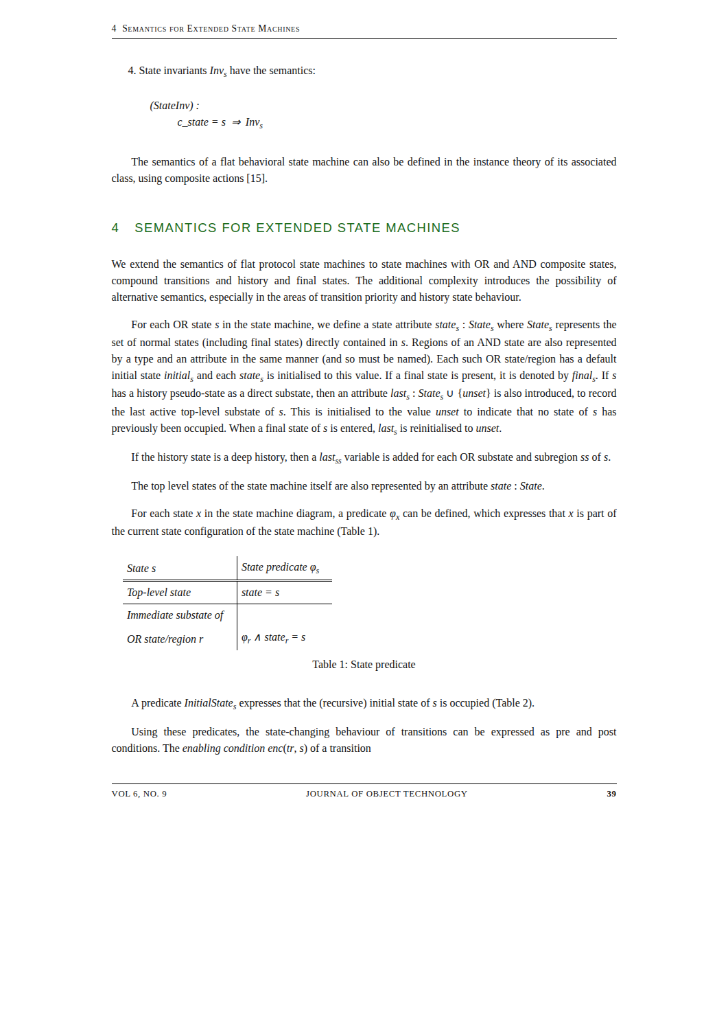4 Semantics for Extended State Machines
State invariants Invs have the semantics:
(StateInv) : c_state = s ⇒ Invs
The semantics of a flat behavioral state machine can also be defined in the instance theory of its associated class, using composite actions [15].
4 SEMANTICS FOR EXTENDED STATE MACHINES
We extend the semantics of flat protocol state machines to state machines with OR and AND composite states, compound transitions and history and final states. The additional complexity introduces the possibility of alternative semantics, especially in the areas of transition priority and history state behaviour.
For each OR state s in the state machine, we define a state attribute states : States where States represents the set of normal states (including final states) directly contained in s. Regions of an AND state are also represented by a type and an attribute in the same manner (and so must be named). Each such OR state/region has a default initial state initials and each states is initialised to this value. If a final state is present, it is denoted by finals. If s has a history pseudo-state as a direct substate, then an attribute lasts : States ∪ {unset} is also introduced, to record the last active top-level substate of s. This is initialised to the value unset to indicate that no state of s has previously been occupied. When a final state of s is entered, lasts is reinitialised to unset.
If the history state is a deep history, then a lastss variable is added for each OR substate and subregion ss of s.
The top level states of the state machine itself are also represented by an attribute state : State.
For each state x in the state machine diagram, a predicate φx can be defined, which expresses that x is part of the current state configuration of the state machine (Table 1).
| State s | State predicate φ s |
| --- | --- |
| Top-level state | state = s |
| Immediate substate of | |
| OR state/region r | φ r ∧ state r = s |
Table 1: State predicate
A predicate InitialStates expresses that the (recursive) initial state of s is occupied (Table 2).
Using these predicates, the state-changing behaviour of transitions can be expressed as pre and post conditions. The enabling condition enc(tr, s) of a transition
VOL 6, NO. 9 JOURNAL OF OBJECT TECHNOLOGY 39